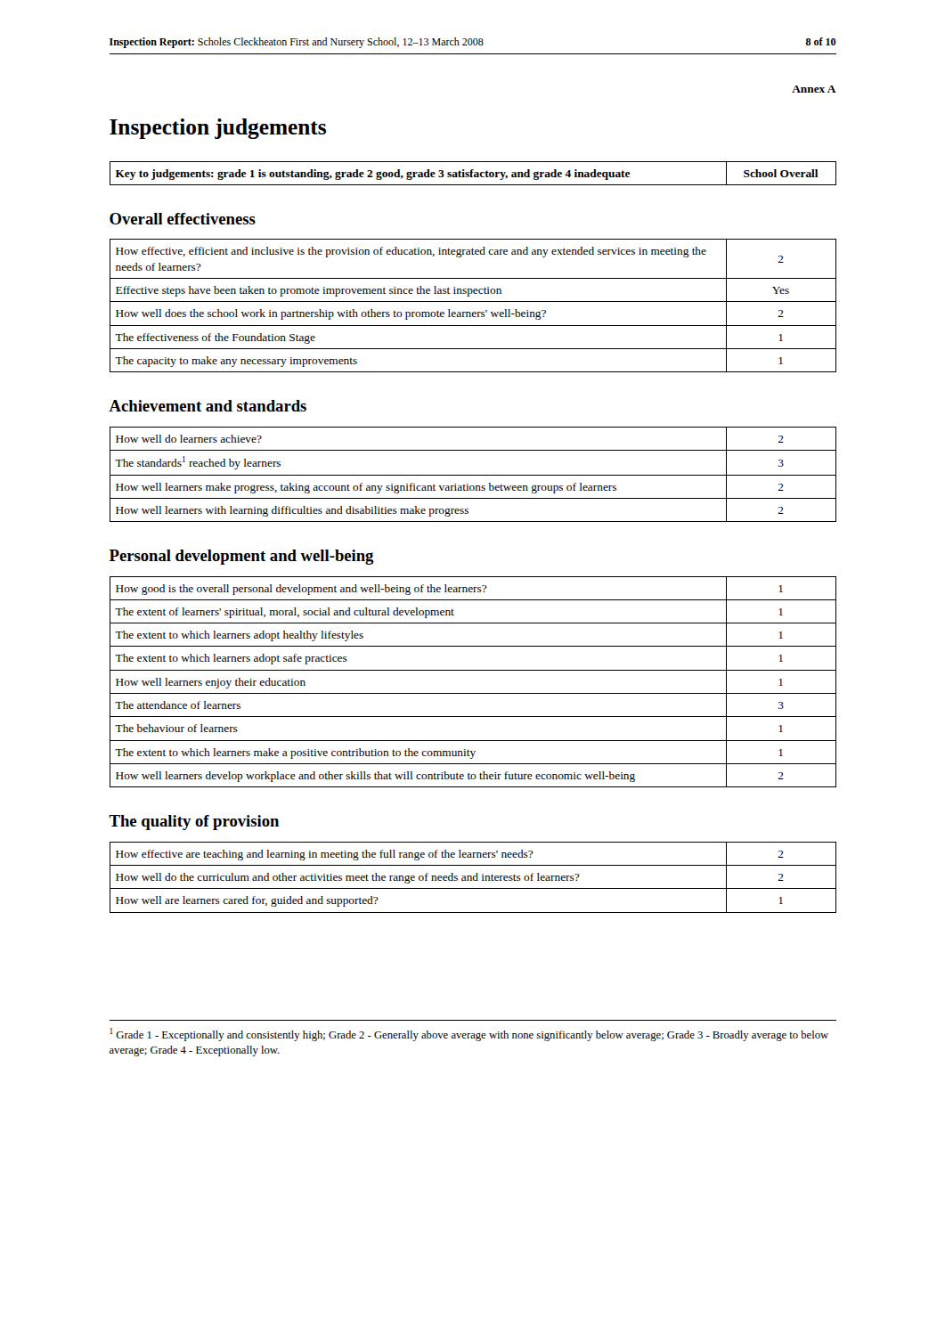Inspection Report: Scholes Cleckheaton First and Nursery School, 12–13 March 2008
8 of 10
Annex A
Inspection judgements
| Key to judgements: grade 1 is outstanding, grade 2 good, grade 3 satisfactory, and grade 4 inadequate | School Overall |
Overall effectiveness
| How effective, efficient and inclusive is the provision of education, integrated care and any extended services in meeting the needs of learners? | 2 |
| Effective steps have been taken to promote improvement since the last inspection | Yes |
| How well does the school work in partnership with others to promote learners' well-being? | 2 |
| The effectiveness of the Foundation Stage | 1 |
| The capacity to make any necessary improvements | 1 |
Achievement and standards
| How well do learners achieve? | 2 |
| The standards 1 reached by learners | 3 |
| How well learners make progress, taking account of any significant variations between groups of learners | 2 |
| How well learners with learning difficulties and disabilities make progress | 2 |
Personal development and well-being
| How good is the overall personal development and well-being of the learners? | 1 |
| The extent of learners' spiritual, moral, social and cultural development | 1 |
| The extent to which learners adopt healthy lifestyles | 1 |
| The extent to which learners adopt safe practices | 1 |
| How well learners enjoy their education | 1 |
| The attendance of learners | 3 |
| The behaviour of learners | 1 |
| The extent to which learners make a positive contribution to the community | 1 |
| How well learners develop workplace and other skills that will contribute to their future economic well-being | 2 |
The quality of provision
| How effective are teaching and learning in meeting the full range of the learners' needs? | 2 |
| How well do the curriculum and other activities meet the range of needs and interests of learners? | 2 |
| How well are learners cared for, guided and supported? | 1 |
1 Grade 1 - Exceptionally and consistently high; Grade 2 - Generally above average with none significantly below average; Grade 3 - Broadly average to below average; Grade 4 - Exceptionally low.